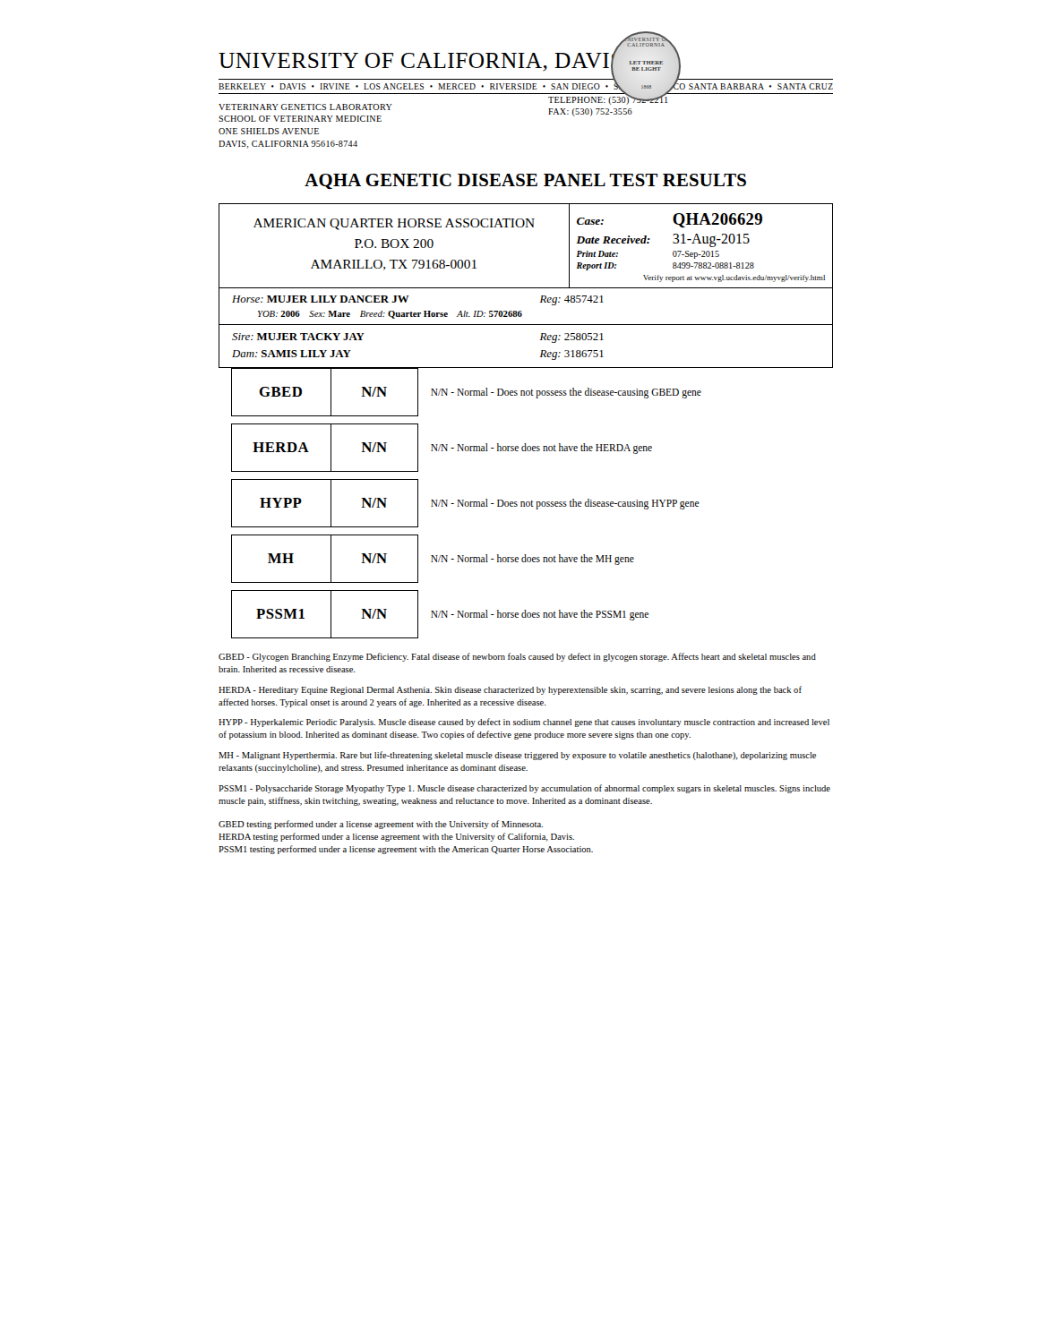UNIVERSITY OF CALIFORNIA LET THERE
BE LIGHT 1868
UNIVERSITY OF CALIFORNIA, DAVIS
BERKELEY • DAVIS • IRVINE • LOS ANGELES • MERCED • RIVERSIDE • SAN DIEGO • SAN FRANCISCO SANTA BARBARA • SANTA CRUZ
VETERINARY GENETICS LABORATORY
SCHOOL OF VETERINARY MEDICINE
ONE SHIELDS AVENUE
DAVIS, CALIFORNIA 95616-8744
TELEPHONE: (530) 752-2211
FAX: (530) 752-3556
AQHA GENETIC DISEASE PANEL TEST RESULTS
| AMERICAN QUARTER HORSE ASSOCIATION P.O. BOX 200 AMARILLO, TX 79168-0001 | / Case: / QHA206629 / / Date Received: / 31-Aug-2015 / / Print Date: / 07-Sep-2015 / / Report ID: / 8499-7882-0881-8128 / / Verify report at www.vgl.ucdavis.edu/myvgl/verify.html / |
Horse: MUJER LILY DANCER JW Reg: 4857421
YOB: 2006 Sex: Mare Breed: Quarter Horse Alt. ID: 5702686
Sire: MUJER TACKY JAY Reg: 2580521
Dam: SAMIS LILY JAY Reg: 3186751
| | GBED | N/N | N/N - Normal - Does not possess the disease-causing GBED gene |
| | HERDA | N/N | N/N - Normal - horse does not have the HERDA gene |
| | HYPP | N/N | N/N - Normal - Does not possess the disease-causing HYPP gene |
| | MH | N/N | N/N - Normal - horse does not have the MH gene |
| | PSSM1 | N/N | N/N - Normal - horse does not have the PSSM1 gene |
GBED - Glycogen Branching Enzyme Deficiency. Fatal disease of newborn foals caused by defect in glycogen storage. Affects heart and skeletal muscles and brain. Inherited as recessive disease.
HERDA - Hereditary Equine Regional Dermal Asthenia. Skin disease characterized by hyperextensible skin, scarring, and severe lesions along the back of affected horses. Typical onset is around 2 years of age. Inherited as a recessive disease.
HYPP - Hyperkalemic Periodic Paralysis. Muscle disease caused by defect in sodium channel gene that causes involuntary muscle contraction and increased level of potassium in blood. Inherited as dominant disease. Two copies of defective gene produce more severe signs than one copy.
MH - Malignant Hyperthermia. Rare but life-threatening skeletal muscle disease triggered by exposure to volatile anesthetics (halothane), depolarizing muscle relaxants (succinylcholine), and stress. Presumed inheritance as dominant disease.
PSSM1 - Polysaccharide Storage Myopathy Type 1. Muscle disease characterized by accumulation of abnormal complex sugars in skeletal muscles. Signs include muscle pain, stiffness, skin twitching, sweating, weakness and reluctance to move. Inherited as a dominant disease.
GBED testing performed under a license agreement with the University of Minnesota.
HERDA testing performed under a license agreement with the University of California, Davis.
PSSM1 testing performed under a license agreement with the American Quarter Horse Association.